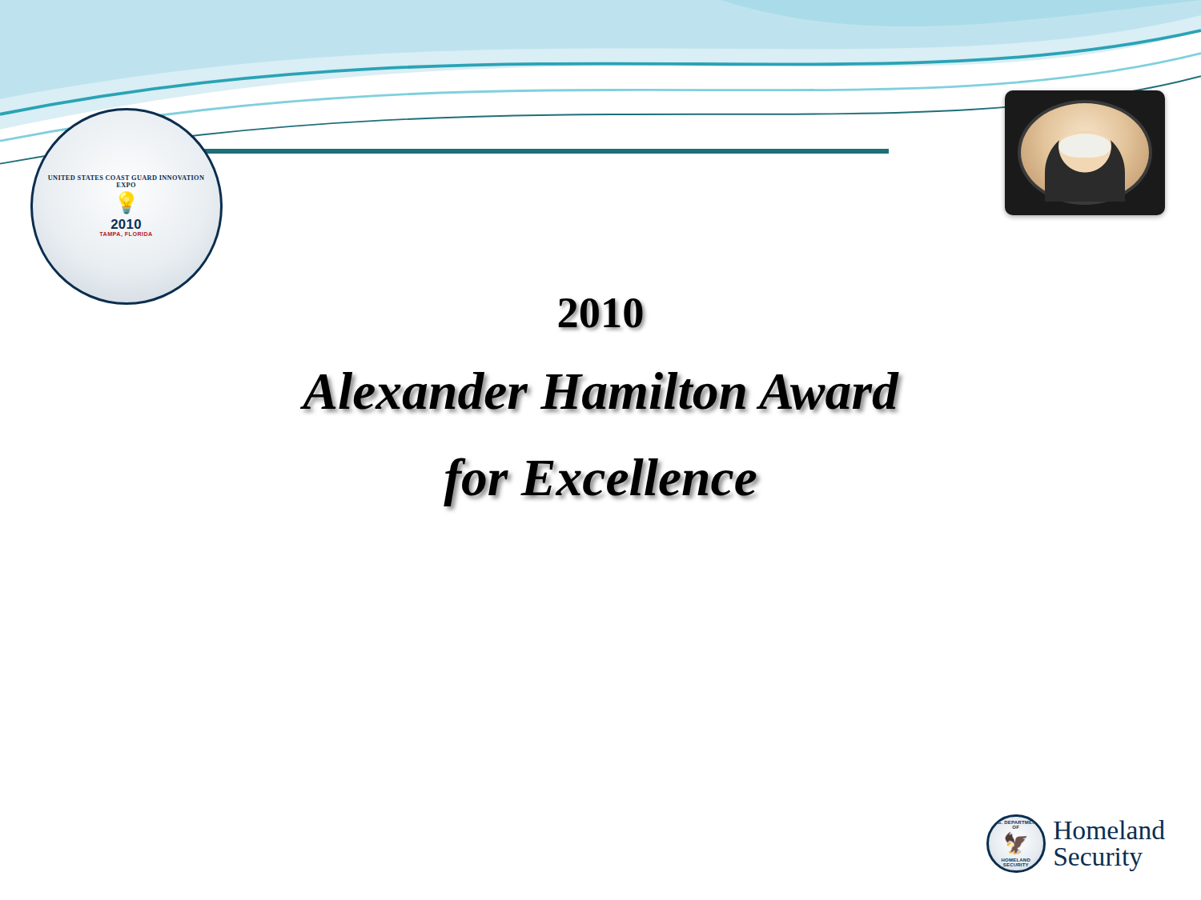United States Coast Guard Innovation Expo
💡
2010
Tampa, Florida
2010
Alexander Hamilton Award
for Excellence
U.S. Department of Homeland Security
🦅
Homeland Security